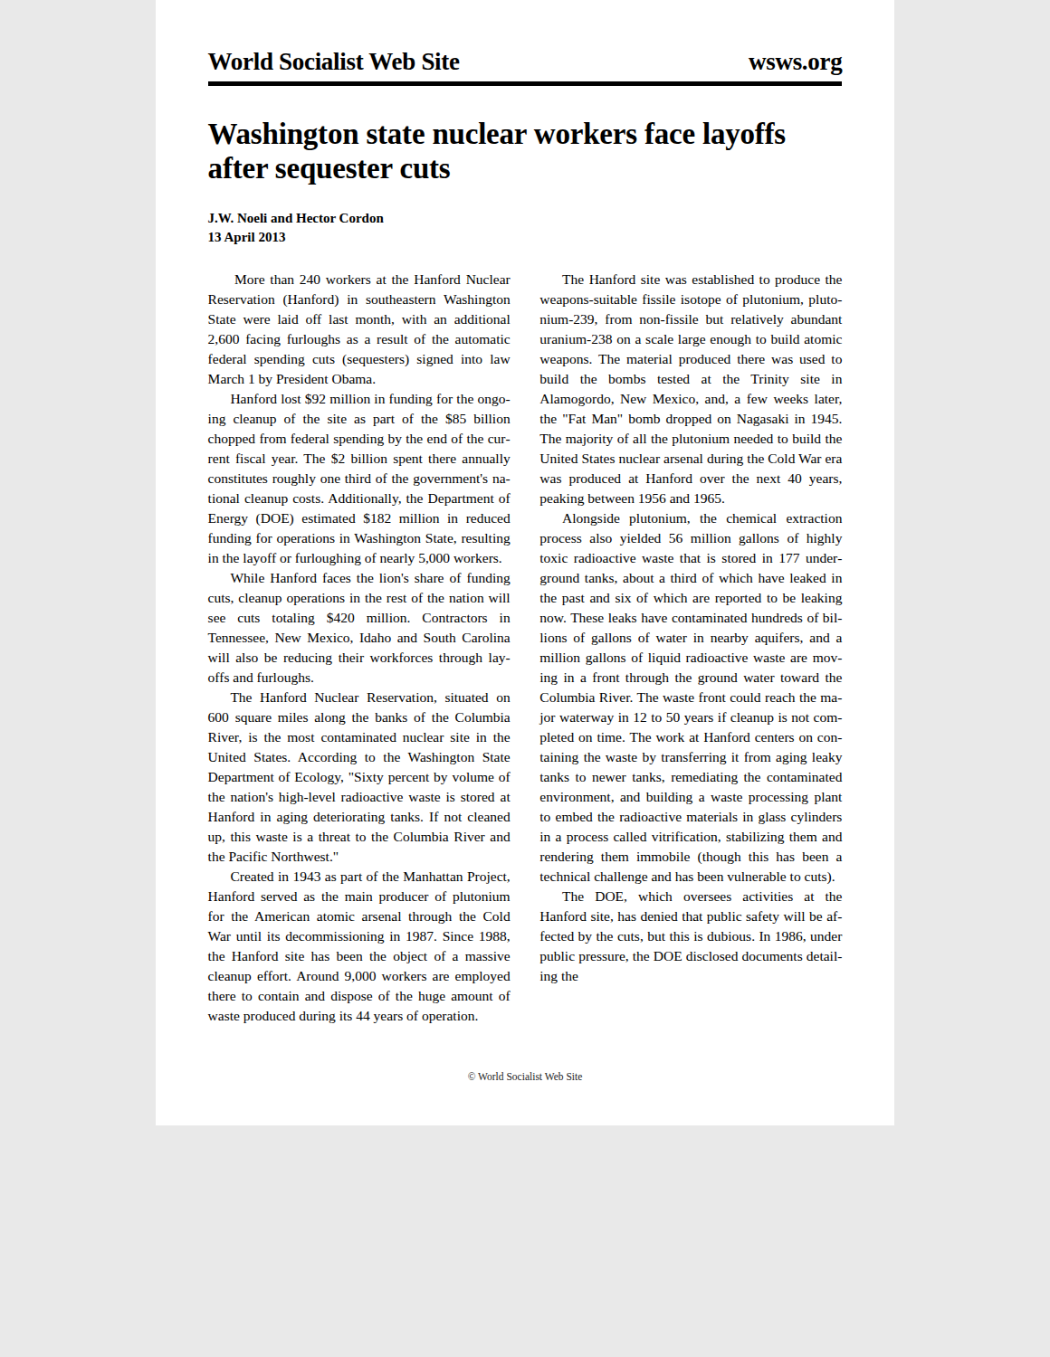World Socialist Web Site wsws.org
Washington state nuclear workers face layoffs after sequester cuts
J.W. Noeli and Hector Cordon
13 April 2013
More than 240 workers at the Hanford Nuclear Reservation (Hanford) in southeastern Washington State were laid off last month, with an additional 2,600 facing furloughs as a result of the automatic federal spending cuts (sequesters) signed into law March 1 by President Obama.
Hanford lost $92 million in funding for the ongoing cleanup of the site as part of the $85 billion chopped from federal spending by the end of the current fiscal year. The $2 billion spent there annually constitutes roughly one third of the government's national cleanup costs. Additionally, the Department of Energy (DOE) estimated $182 million in reduced funding for operations in Washington State, resulting in the layoff or furloughing of nearly 5,000 workers.
While Hanford faces the lion's share of funding cuts, cleanup operations in the rest of the nation will see cuts totaling $420 million. Contractors in Tennessee, New Mexico, Idaho and South Carolina will also be reducing their workforces through layoffs and furloughs.
The Hanford Nuclear Reservation, situated on 600 square miles along the banks of the Columbia River, is the most contaminated nuclear site in the United States. According to the Washington State Department of Ecology, "Sixty percent by volume of the nation's high-level radioactive waste is stored at Hanford in aging deteriorating tanks. If not cleaned up, this waste is a threat to the Columbia River and the Pacific Northwest."
Created in 1943 as part of the Manhattan Project, Hanford served as the main producer of plutonium for the American atomic arsenal through the Cold War until its decommissioning in 1987. Since 1988, the Hanford site has been the object of a massive cleanup effort. Around 9,000 workers are employed there to contain and dispose of the huge amount of waste produced during its 44 years of operation.
The Hanford site was established to produce the weapons-suitable fissile isotope of plutonium, plutonium-239, from non-fissile but relatively abundant uranium-238 on a scale large enough to build atomic weapons. The material produced there was used to build the bombs tested at the Trinity site in Alamogordo, New Mexico, and, a few weeks later, the "Fat Man" bomb dropped on Nagasaki in 1945. The majority of all the plutonium needed to build the United States nuclear arsenal during the Cold War era was produced at Hanford over the next 40 years, peaking between 1956 and 1965.
Alongside plutonium, the chemical extraction process also yielded 56 million gallons of highly toxic radioactive waste that is stored in 177 underground tanks, about a third of which have leaked in the past and six of which are reported to be leaking now. These leaks have contaminated hundreds of billions of gallons of water in nearby aquifers, and a million gallons of liquid radioactive waste are moving in a front through the ground water toward the Columbia River. The waste front could reach the major waterway in 12 to 50 years if cleanup is not completed on time. The work at Hanford centers on containing the waste by transferring it from aging leaky tanks to newer tanks, remediating the contaminated environment, and building a waste processing plant to embed the radioactive materials in glass cylinders in a process called vitrification, stabilizing them and rendering them immobile (though this has been a technical challenge and has been vulnerable to cuts).
The DOE, which oversees activities at the Hanford site, has denied that public safety will be affected by the cuts, but this is dubious. In 1986, under public pressure, the DOE disclosed documents detailing the
© World Socialist Web Site